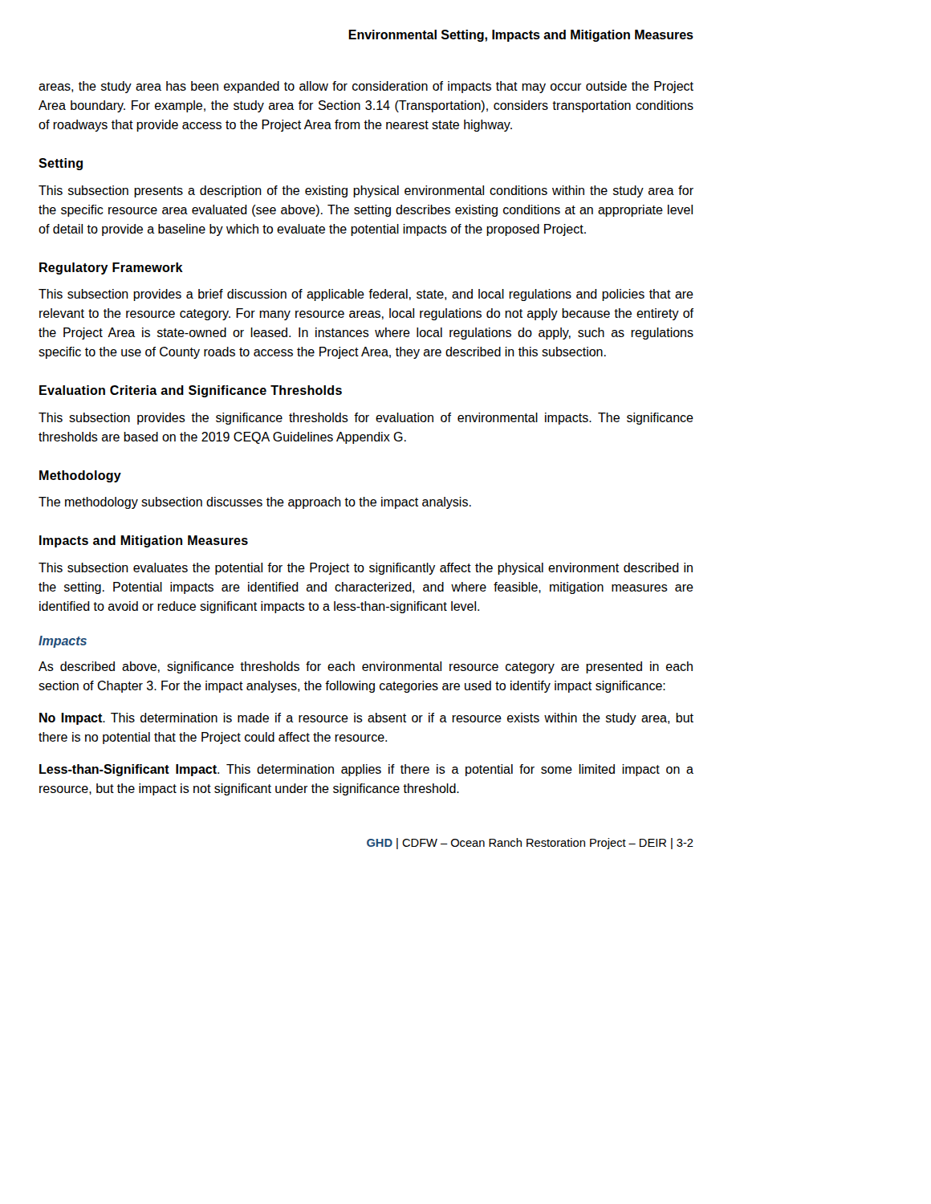Environmental Setting, Impacts and Mitigation Measures
areas, the study area has been expanded to allow for consideration of impacts that may occur outside the Project Area boundary. For example, the study area for Section 3.14 (Transportation), considers transportation conditions of roadways that provide access to the Project Area from the nearest state highway.
Setting
This subsection presents a description of the existing physical environmental conditions within the study area for the specific resource area evaluated (see above). The setting describes existing conditions at an appropriate level of detail to provide a baseline by which to evaluate the potential impacts of the proposed Project.
Regulatory Framework
This subsection provides a brief discussion of applicable federal, state, and local regulations and policies that are relevant to the resource category. For many resource areas, local regulations do not apply because the entirety of the Project Area is state-owned or leased. In instances where local regulations do apply, such as regulations specific to the use of County roads to access the Project Area, they are described in this subsection.
Evaluation Criteria and Significance Thresholds
This subsection provides the significance thresholds for evaluation of environmental impacts. The significance thresholds are based on the 2019 CEQA Guidelines Appendix G.
Methodology
The methodology subsection discusses the approach to the impact analysis.
Impacts and Mitigation Measures
This subsection evaluates the potential for the Project to significantly affect the physical environment described in the setting. Potential impacts are identified and characterized, and where feasible, mitigation measures are identified to avoid or reduce significant impacts to a less-than-significant level.
Impacts
As described above, significance thresholds for each environmental resource category are presented in each section of Chapter 3. For the impact analyses, the following categories are used to identify impact significance:
No Impact. This determination is made if a resource is absent or if a resource exists within the study area, but there is no potential that the Project could affect the resource.
Less-than-Significant Impact. This determination applies if there is a potential for some limited impact on a resource, but the impact is not significant under the significance threshold.
GHD | CDFW – Ocean Ranch Restoration Project – DEIR | 3-2